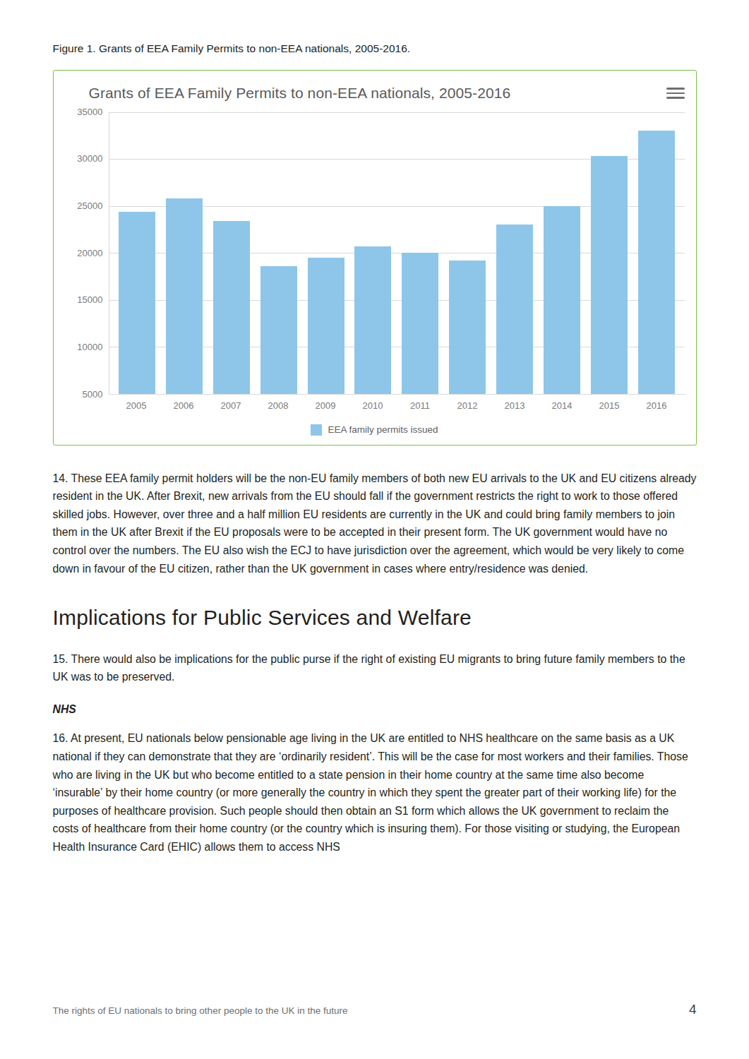Figure 1. Grants of EEA Family Permits to non-EEA nationals, 2005-2016.
Grants of EEA Family Permits to non-EEA nationals, 2005-2016
35000 30000 25000 20000 15000 10000 5000
2005200620072008 2009201020112012 2013201420152016
EEA family permits issued
14. These EEA family permit holders will be the non-EU family members of both new EU arrivals to the UK and EU citizens already resident in the UK. After Brexit, new arrivals from the EU should fall if the government restricts the right to work to those offered skilled jobs. However, over three and a half million EU residents are currently in the UK and could bring family members to join them in the UK after Brexit if the EU proposals were to be accepted in their present form. The UK government would have no control over the numbers. The EU also wish the ECJ to have jurisdiction over the agreement, which would be very likely to come down in favour of the EU citizen, rather than the UK government in cases where entry/residence was denied.
Implications for Public Services and Welfare
15. There would also be implications for the public purse if the right of existing EU migrants to bring future family members to the UK was to be preserved.
NHS
16. At present, EU nationals below pensionable age living in the UK are entitled to NHS healthcare on the same basis as a UK national if they can demonstrate that they are ‘ordinarily resident’. This will be the case for most workers and their families. Those who are living in the UK but who become entitled to a state pension in their home country at the same time also become ‘insurable’ by their home country (or more generally the country in which they spent the greater part of their working life) for the purposes of healthcare provision. Such people should then obtain an S1 form which allows the UK government to reclaim the costs of healthcare from their home country (or the country which is insuring them). For those visiting or studying, the European Health Insurance Card (EHIC) allows them to access NHS
The rights of EU nationals to bring other people to the UK in the future
4